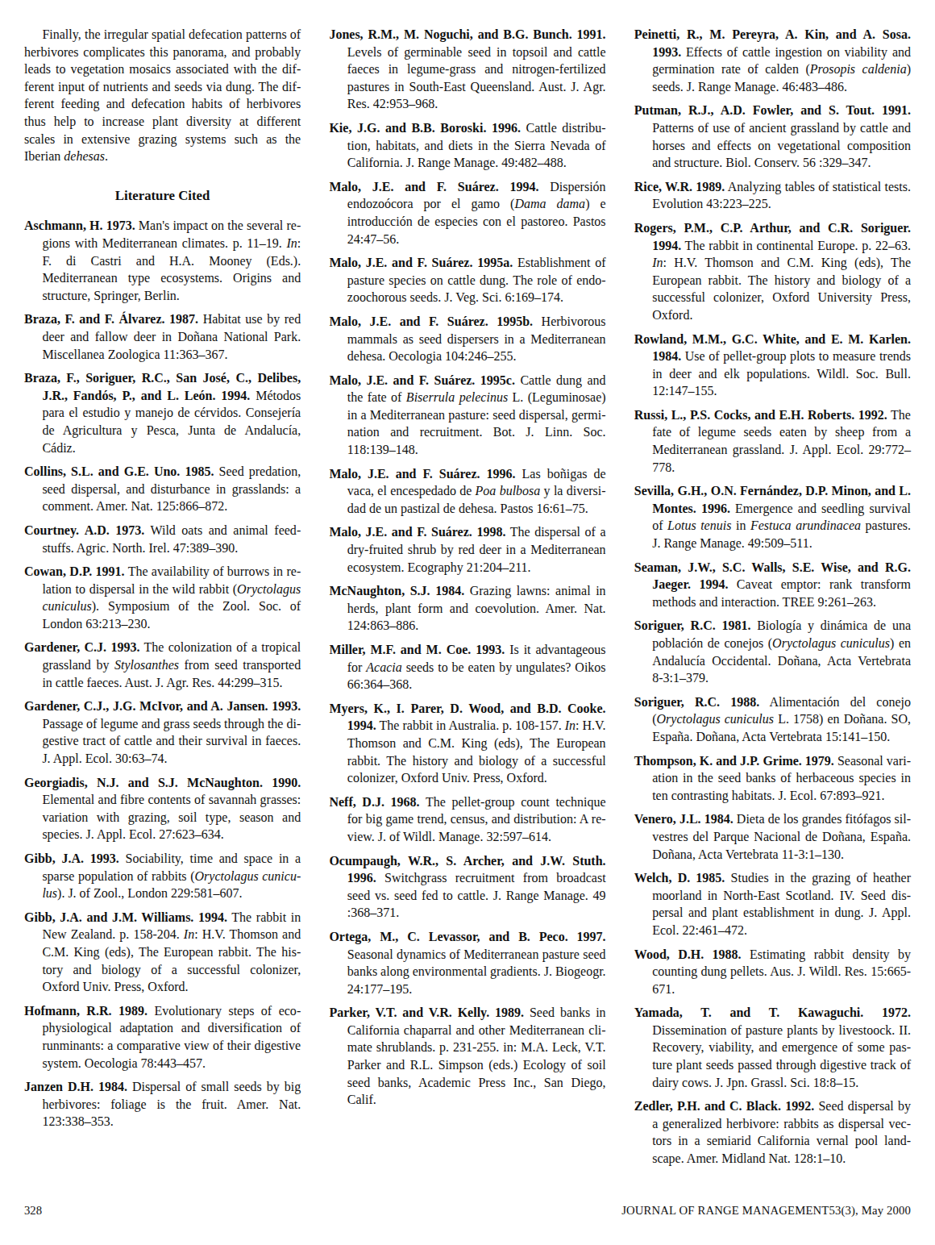Finally, the irregular spatial defecation patterns of herbivores complicates this panorama, and probably leads to vegetation mosaics associated with the different input of nutrients and seeds via dung. The different feeding and defecation habits of herbivores thus help to increase plant diversity at different scales in extensive grazing systems such as the Iberian dehesas.
Literature Cited
Aschmann, H. 1973. Man's impact on the several regions with Mediterranean climates. p. 11–19. In: F. di Castri and H.A. Mooney (Eds.). Mediterranean type ecosystems. Origins and structure, Springer, Berlin.
Braza, F. and F. Álvarez. 1987. Habitat use by red deer and fallow deer in Doñana National Park. Miscellanea Zoologica 11:363–367.
Braza, F., Soriguer, R.C., San José, C., Delibes, J.R., Fandós, P., and L. León. 1994. Métodos para el estudio y manejo de cérvidos. Consejería de Agricultura y Pesca, Junta de Andalucía, Cádiz.
Collins, S.L. and G.E. Uno. 1985. Seed predation, seed dispersal, and disturbance in grasslands: a comment. Amer. Nat. 125:866–872.
Courtney. A.D. 1973. Wild oats and animal feedstuffs. Agric. North. Irel. 47:389–390.
Cowan, D.P. 1991. The availability of burrows in relation to dispersal in the wild rabbit (Oryctolagus cuniculus). Symposium of the Zool. Soc. of London 63:213–230.
Gardener, C.J. 1993. The colonization of a tropical grassland by Stylosanthes from seed transported in cattle faeces. Aust. J. Agr. Res. 44:299–315.
Gardener, C.J., J.G. McIvor, and A. Jansen. 1993. Passage of legume and grass seeds through the digestive tract of cattle and their survival in faeces. J. Appl. Ecol. 30:63–74.
Georgiadis, N.J. and S.J. McNaughton. 1990. Elemental and fibre contents of savannah grasses: variation with grazing, soil type, season and species. J. Appl. Ecol. 27:623–634.
Gibb, J.A. 1993. Sociability, time and space in a sparse population of rabbits (Oryctolagus cuniculus). J. of Zool., London 229:581–607.
Gibb, J.A. and J.M. Williams. 1994. The rabbit in New Zealand. p. 158-204. In: H.V. Thomson and C.M. King (eds), The European rabbit. The history and biology of a successful colonizer, Oxford Univ. Press, Oxford.
Hofmann, R.R. 1989. Evolutionary steps of ecophysiological adaptation and diversification of runminants: a comparative view of their digestive system. Oecologia 78:443–457.
Janzen D.H. 1984. Dispersal of small seeds by big herbivores: foliage is the fruit. Amer. Nat. 123:338–353.
Jones, R.M., M. Noguchi, and B.G. Bunch. 1991. Levels of germinable seed in topsoil and cattle faeces in legume-grass and nitrogen-fertilized pastures in South-East Queensland. Aust. J. Agr. Res. 42:953–968.
Kie, J.G. and B.B. Boroski. 1996. Cattle distribution, habitats, and diets in the Sierra Nevada of California. J. Range Manage. 49:482–488.
Malo, J.E. and F. Suárez. 1994. Dispersión endozoócora por el gamo (Dama dama) e introducción de especies con el pastoreo. Pastos 24:47–56.
Malo, J.E. and F. Suárez. 1995a. Establishment of pasture species on cattle dung. The role of endozoochorous seeds. J. Veg. Sci. 6:169–174.
Malo, J.E. and F. Suárez. 1995b. Herbivorous mammals as seed dispersers in a Mediterranean dehesa. Oecologia 104:246–255.
Malo, J.E. and F. Suárez. 1995c. Cattle dung and the fate of Biserrula pelecinus L. (Leguminosae) in a Mediterranean pasture: seed dispersal, germination and recruitment. Bot. J. Linn. Soc. 118:139–148.
Malo, J.E. and F. Suárez. 1996. Las boñigas de vaca, el encespedado de Poa bulbosa y la diversidad de un pastizal de dehesa. Pastos 16:61–75.
Malo, J.E. and F. Suárez. 1998. The dispersal of a dry-fruited shrub by red deer in a Mediterranean ecosystem. Ecography 21:204–211.
McNaughton, S.J. 1984. Grazing lawns: animal in herds, plant form and coevolution. Amer. Nat. 124:863–886.
Miller, M.F. and M. Coe. 1993. Is it advantageous for Acacia seeds to be eaten by ungulates? Oikos 66:364–368.
Myers, K., I. Parer, D. Wood, and B.D. Cooke. 1994. The rabbit in Australia. p. 108-157. In: H.V. Thomson and C.M. King (eds), The European rabbit. The history and biology of a successful colonizer, Oxford Univ. Press, Oxford.
Neff, D.J. 1968. The pellet-group count technique for big game trend, census, and distribution: A review. J. of Wildl. Manage. 32:597–614.
Ocumpaugh, W.R., S. Archer, and J.W. Stuth. 1996. Switchgrass recruitment from broadcast seed vs. seed fed to cattle. J. Range Manage. 49 :368–371.
Ortega, M., C. Levassor, and B. Peco. 1997. Seasonal dynamics of Mediterranean pasture seed banks along environmental gradients. J. Biogeogr. 24:177–195.
Parker, V.T. and V.R. Kelly. 1989. Seed banks in California chaparral and other Mediterranean climate shrublands. p. 231-255. in: M.A. Leck, V.T. Parker and R.L. Simpson (eds.) Ecology of soil seed banks, Academic Press Inc., San Diego, Calif.
Peinetti, R., M. Pereyra, A. Kin, and A. Sosa. 1993. Effects of cattle ingestion on viability and germination rate of calden (Prosopis caldenia) seeds. J. Range Manage. 46:483–486.
Putman, R.J., A.D. Fowler, and S. Tout. 1991. Patterns of use of ancient grassland by cattle and horses and effects on vegetational composition and structure. Biol. Conserv. 56 :329–347.
Rice, W.R. 1989. Analyzing tables of statistical tests. Evolution 43:223–225.
Rogers, P.M., C.P. Arthur, and C.R. Soriguer. 1994. The rabbit in continental Europe. p. 22–63. In: H.V. Thomson and C.M. King (eds), The European rabbit. The history and biology of a successful colonizer, Oxford University Press, Oxford.
Rowland, M.M., G.C. White, and E. M. Karlen. 1984. Use of pellet-group plots to measure trends in deer and elk populations. Wildl. Soc. Bull. 12:147–155.
Russi, L., P.S. Cocks, and E.H. Roberts. 1992. The fate of legume seeds eaten by sheep from a Mediterranean grassland. J. Appl. Ecol. 29:772–778.
Sevilla, G.H., O.N. Fernández, D.P. Minon, and L. Montes. 1996. Emergence and seedling survival of Lotus tenuis in Festuca arundinacea pastures. J. Range Manage. 49:509–511.
Seaman, J.W., S.C. Walls, S.E. Wise, and R.G. Jaeger. 1994. Caveat emptor: rank transform methods and interaction. TREE 9:261–263.
Soriguer, R.C. 1981. Biología y dinámica de una población de conejos (Oryctolagus cuniculus) en Andalucía Occidental. Doñana, Acta Vertebrata 8-3:1–379.
Soriguer, R.C. 1988. Alimentación del conejo (Oryctolagus cuniculus L. 1758) en Doñana. SO, España. Doñana, Acta Vertebrata 15:141–150.
Thompson, K. and J.P. Grime. 1979. Seasonal variation in the seed banks of herbaceous species in ten contrasting habitats. J. Ecol. 67:893–921.
Venero, J.L. 1984. Dieta de los grandes fitófagos silvestres del Parque Nacional de Doñana, España. Doñana, Acta Vertebrata 11-3:1–130.
Welch, D. 1985. Studies in the grazing of heather moorland in North-East Scotland. IV. Seed dispersal and plant establishment in dung. J. Appl. Ecol. 22:461–472.
Wood, D.H. 1988. Estimating rabbit density by counting dung pellets. Aus. J. Wildl. Res. 15:665-671.
Yamada, T. and T. Kawaguchi. 1972. Dissemination of pasture plants by livestoock. II. Recovery, viability, and emergence of some pasture plant seeds passed through digestive track of dairy cows. J. Jpn. Grassl. Sci. 18:8–15.
Zedler, P.H. and C. Black. 1992. Seed dispersal by a generalized herbivore: rabbits as dispersal vectors in a semiarid California vernal pool landscape. Amer. Midland Nat. 128:1–10.
328 JOURNAL OF RANGE MANAGEMENT53(3), May 2000